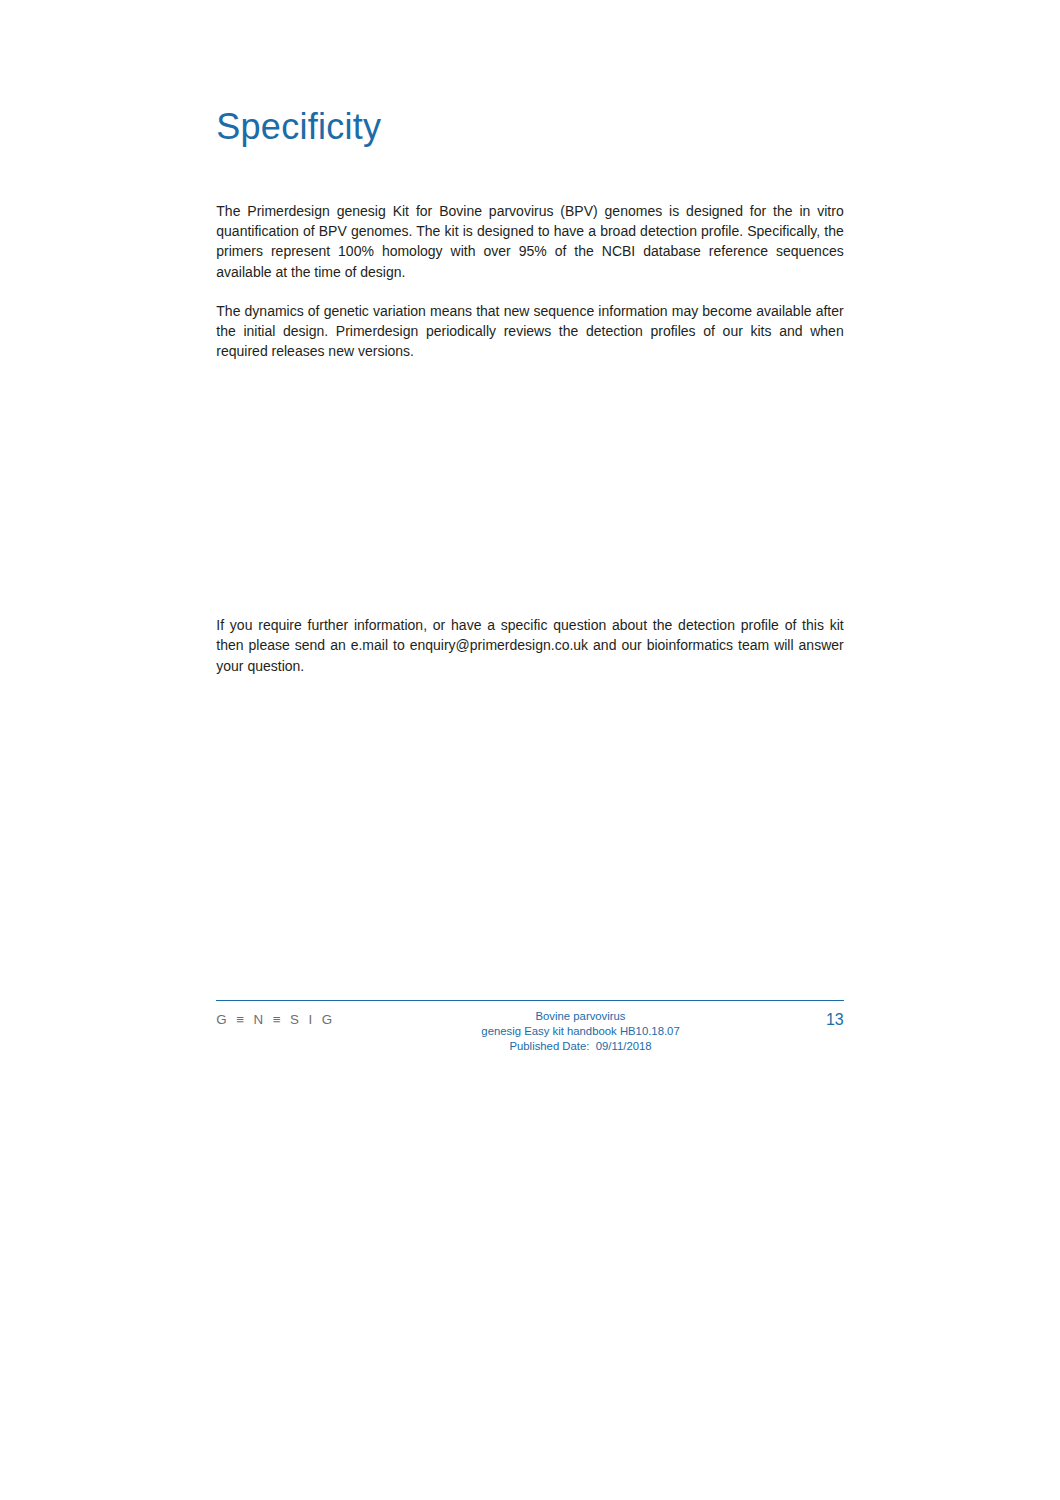Specificity
The Primerdesign genesig Kit for Bovine parvovirus (BPV) genomes is designed for the in vitro quantification of BPV genomes. The kit is designed to have a broad detection profile. Specifically, the primers represent 100% homology with over 95% of the NCBI database reference sequences available at the time of design.
The dynamics of genetic variation means that new sequence information may become available after the initial design. Primerdesign periodically reviews the detection profiles of our kits and when required releases new versions.
If you require further information, or have a specific question about the detection profile of this kit then please send an e.mail to enquiry@primerdesign.co.uk and our bioinformatics team will answer your question.
G ≡ N ≡ S I G
Bovine parvovirus
genesig Easy kit handbook HB10.18.07
Published Date: 09/11/2018
13